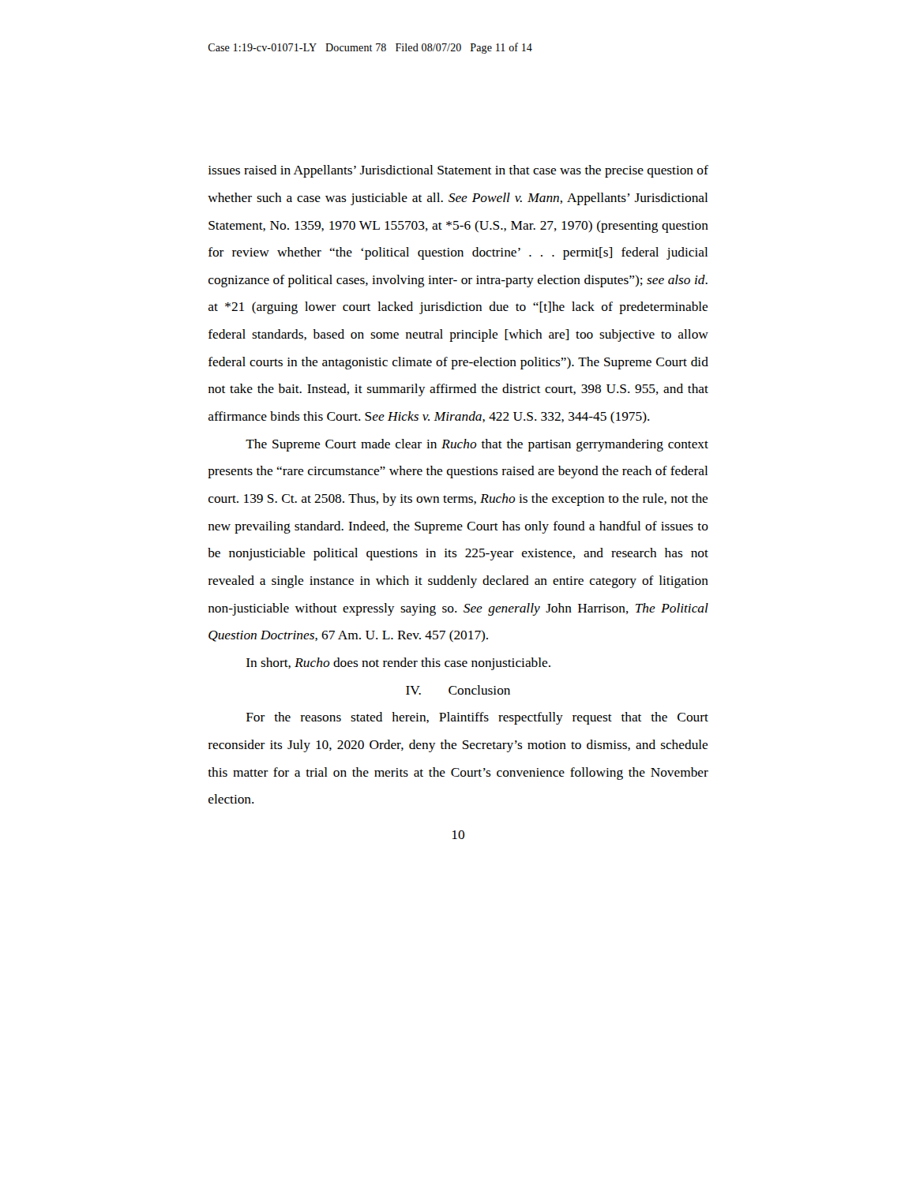Case 1:19-cv-01071-LY Document 78 Filed 08/07/20 Page 11 of 14
issues raised in Appellants’ Jurisdictional Statement in that case was the precise question of whether such a case was justiciable at all. See Powell v. Mann, Appellants’ Jurisdictional Statement, No. 1359, 1970 WL 155703, at *5-6 (U.S., Mar. 27, 1970) (presenting question for review whether “the ‘political question doctrine’ . . . permit[s] federal judicial cognizance of political cases, involving inter- or intra-party election disputes”); see also id. at *21 (arguing lower court lacked jurisdiction due to “[t]he lack of predeterminable federal standards, based on some neutral principle [which are] too subjective to allow federal courts in the antagonistic climate of pre-election politics”). The Supreme Court did not take the bait. Instead, it summarily affirmed the district court, 398 U.S. 955, and that affirmance binds this Court. See Hicks v. Miranda, 422 U.S. 332, 344-45 (1975).
The Supreme Court made clear in Rucho that the partisan gerrymandering context presents the “rare circumstance” where the questions raised are beyond the reach of federal court. 139 S. Ct. at 2508. Thus, by its own terms, Rucho is the exception to the rule, not the new prevailing standard. Indeed, the Supreme Court has only found a handful of issues to be nonjusticiable political questions in its 225-year existence, and research has not revealed a single instance in which it suddenly declared an entire category of litigation non-justiciable without expressly saying so. See generally John Harrison, The Political Question Doctrines, 67 Am. U. L. Rev. 457 (2017).
In short, Rucho does not render this case nonjusticiable.
IV. Conclusion
For the reasons stated herein, Plaintiffs respectfully request that the Court reconsider its July 10, 2020 Order, deny the Secretary’s motion to dismiss, and schedule this matter for a trial on the merits at the Court’s convenience following the November election.
10